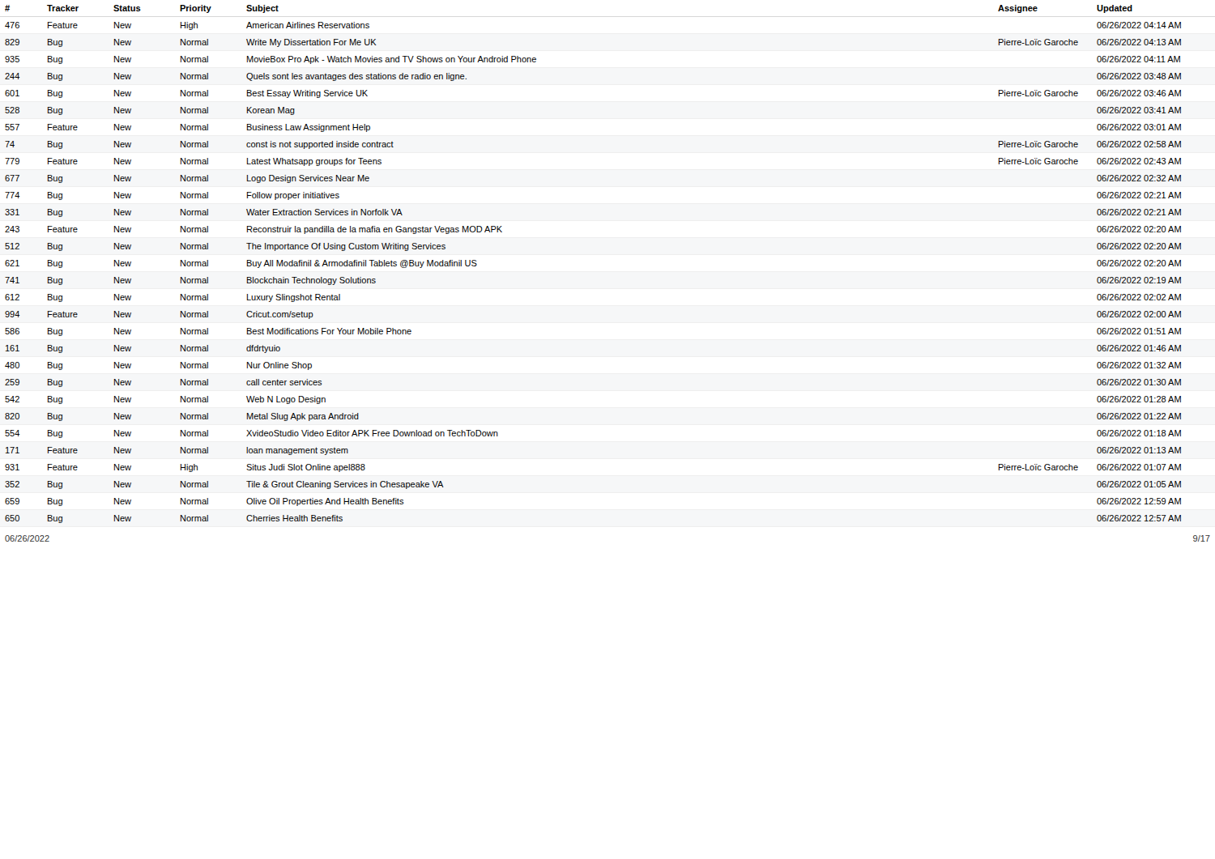| # | Tracker | Status | Priority | Subject | Assignee | Updated |
| --- | --- | --- | --- | --- | --- | --- |
| 476 | Feature | New | High | American Airlines Reservations | | 06/26/2022 04:14 AM |
| 829 | Bug | New | Normal | Write My Dissertation For Me UK | Pierre-Loïc Garoche | 06/26/2022 04:13 AM |
| 935 | Bug | New | Normal | MovieBox Pro Apk - Watch Movies and TV Shows on Your Android Phone | | 06/26/2022 04:11 AM |
| 244 | Bug | New | Normal | Quels sont les avantages des stations de radio en ligne. | | 06/26/2022 03:48 AM |
| 601 | Bug | New | Normal | Best Essay Writing Service UK | Pierre-Loïc Garoche | 06/26/2022 03:46 AM |
| 528 | Bug | New | Normal | Korean Mag | | 06/26/2022 03:41 AM |
| 557 | Feature | New | Normal | Business Law Assignment Help | | 06/26/2022 03:01 AM |
| 74 | Bug | New | Normal | const is not supported inside contract | Pierre-Loïc Garoche | 06/26/2022 02:58 AM |
| 779 | Feature | New | Normal | Latest Whatsapp groups for Teens | Pierre-Loïc Garoche | 06/26/2022 02:43 AM |
| 677 | Bug | New | Normal | Logo Design Services Near Me | | 06/26/2022 02:32 AM |
| 774 | Bug | New | Normal | Follow proper initiatives | | 06/26/2022 02:21 AM |
| 331 | Bug | New | Normal | Water Extraction Services in Norfolk VA | | 06/26/2022 02:21 AM |
| 243 | Feature | New | Normal | Reconstruir la pandilla de la mafia en Gangstar Vegas MOD APK | | 06/26/2022 02:20 AM |
| 512 | Bug | New | Normal | The Importance Of Using Custom Writing Services | | 06/26/2022 02:20 AM |
| 621 | Bug | New | Normal | Buy All Modafinil & Armodafinil Tablets @Buy Modafinil US | | 06/26/2022 02:20 AM |
| 741 | Bug | New | Normal | Blockchain Technology Solutions | | 06/26/2022 02:19 AM |
| 612 | Bug | New | Normal | Luxury Slingshot Rental | | 06/26/2022 02:02 AM |
| 994 | Feature | New | Normal | Cricut.com/setup | | 06/26/2022 02:00 AM |
| 586 | Bug | New | Normal | Best Modifications For Your Mobile Phone | | 06/26/2022 01:51 AM |
| 161 | Bug | New | Normal | dfdrtyuio | | 06/26/2022 01:46 AM |
| 480 | Bug | New | Normal | Nur Online Shop | | 06/26/2022 01:32 AM |
| 259 | Bug | New | Normal | call center services | | 06/26/2022 01:30 AM |
| 542 | Bug | New | Normal | Web N Logo Design | | 06/26/2022 01:28 AM |
| 820 | Bug | New | Normal | Metal Slug Apk para Android | | 06/26/2022 01:22 AM |
| 554 | Bug | New | Normal | XvideoStudio Video Editor APK Free Download on TechToDown | | 06/26/2022 01:18 AM |
| 171 | Feature | New | Normal | loan management system | | 06/26/2022 01:13 AM |
| 931 | Feature | New | High | Situs Judi Slot Online apel888 | Pierre-Loïc Garoche | 06/26/2022 01:07 AM |
| 352 | Bug | New | Normal | Tile & Grout Cleaning Services in Chesapeake VA | | 06/26/2022 01:05 AM |
| 659 | Bug | New | Normal | Olive Oil Properties And Health Benefits | | 06/26/2022 12:59 AM |
| 650 | Bug | New | Normal | Cherries Health Benefits | | 06/26/2022 12:57 AM |
06/26/2022 9/17